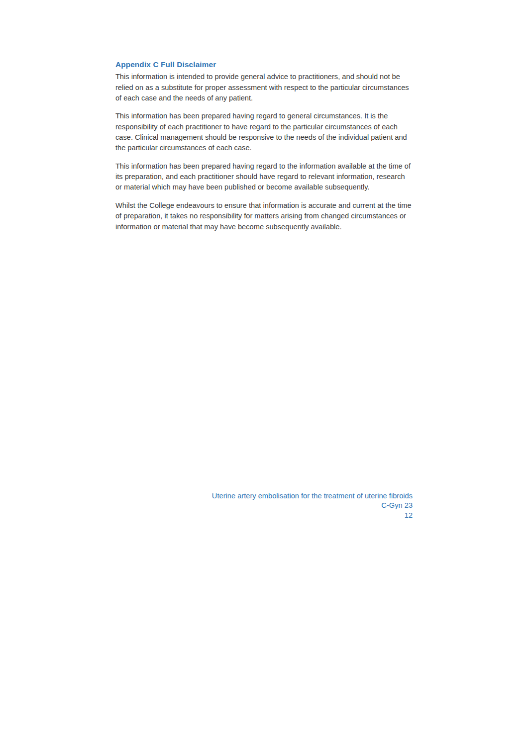Appendix C Full Disclaimer
This information is intended to provide general advice to practitioners, and should not be relied on as a substitute for proper assessment with respect to the particular circumstances of each case and the needs of any patient.
This information has been prepared having regard to general circumstances. It is the responsibility of each practitioner to have regard to the particular circumstances of each case. Clinical management should be responsive to the needs of the individual patient and the particular circumstances of each case.
This information has been prepared having regard to the information available at the time of its preparation, and each practitioner should have regard to relevant information, research or material which may have been published or become available subsequently.
Whilst the College endeavours to ensure that information is accurate and current at the time of preparation, it takes no responsibility for matters arising from changed circumstances or information or material that may have become subsequently available.
Uterine artery embolisation for the treatment of uterine fibroids
C-Gyn 23
12